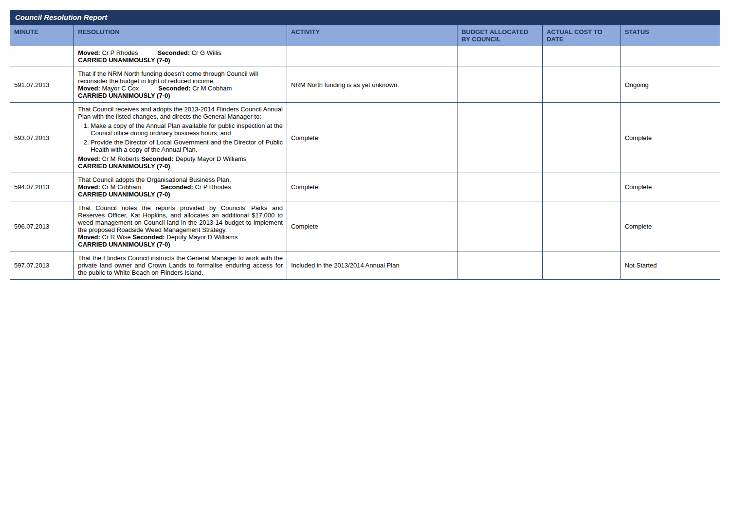Council Resolution Report
| MINUTE | RESOLUTION | ACTIVITY | BUDGET ALLOCATED BY COUNCIL | ACTUAL COST TO DATE | STATUS |
| --- | --- | --- | --- | --- | --- |
| | Moved: Cr P Rhodes Seconded: Cr G Willis CARRIED UNANIMOUSLY (7-0) | | | | |
| 591.07.2013 | That if the NRM North funding doesn’t come through Council will reconsider the budget in light of reduced income. Moved: Mayor C Cox Seconded: Cr M Cobham CARRIED UNANIMOUSLY (7-0) | NRM North funding is as yet unknown. | | | Ongoing |
| 593.07.2013 | That Council receives and adopts the 2013-2014 Flinders Council Annual Plan with the listed changes, and directs the General Manager to: Make a copy of the Annual Plan available for public inspection at the Council office during ordinary business hours; and Provide the Director of Local Government and the Director of Public Health with a copy of the Annual Plan. Moved: Cr M Roberts Seconded: Deputy Mayor D Williams CARRIED UNANIMOUSLY (7-0) | Complete | | | Complete |
| 594.07.2013 | That Council adopts the Organisational Business Plan. Moved: Cr M Cobham Seconded: Cr P Rhodes CARRIED UNANIMOUSLY (7-0) | Complete | | | Complete |
| 596.07.2013 | That Council notes the reports provided by Councils’ Parks and Reserves Officer, Kat Hopkins, and allocates an additional $17,000 to weed management on Council land in the 2013-14 budget to implement the proposed Roadside Weed Management Strategy. Moved: Cr R Wise Seconded: Deputy Mayor D Williams CARRIED UNANIMOUSLY (7-0) | Complete | | | Complete |
| 597.07.2013 | That the Flinders Council instructs the General Manager to work with the private land owner and Crown Lands to formalise enduring access for the public to White Beach on Flinders Island. | Included in the 2013/2014 Annual Plan | | | Not Started |